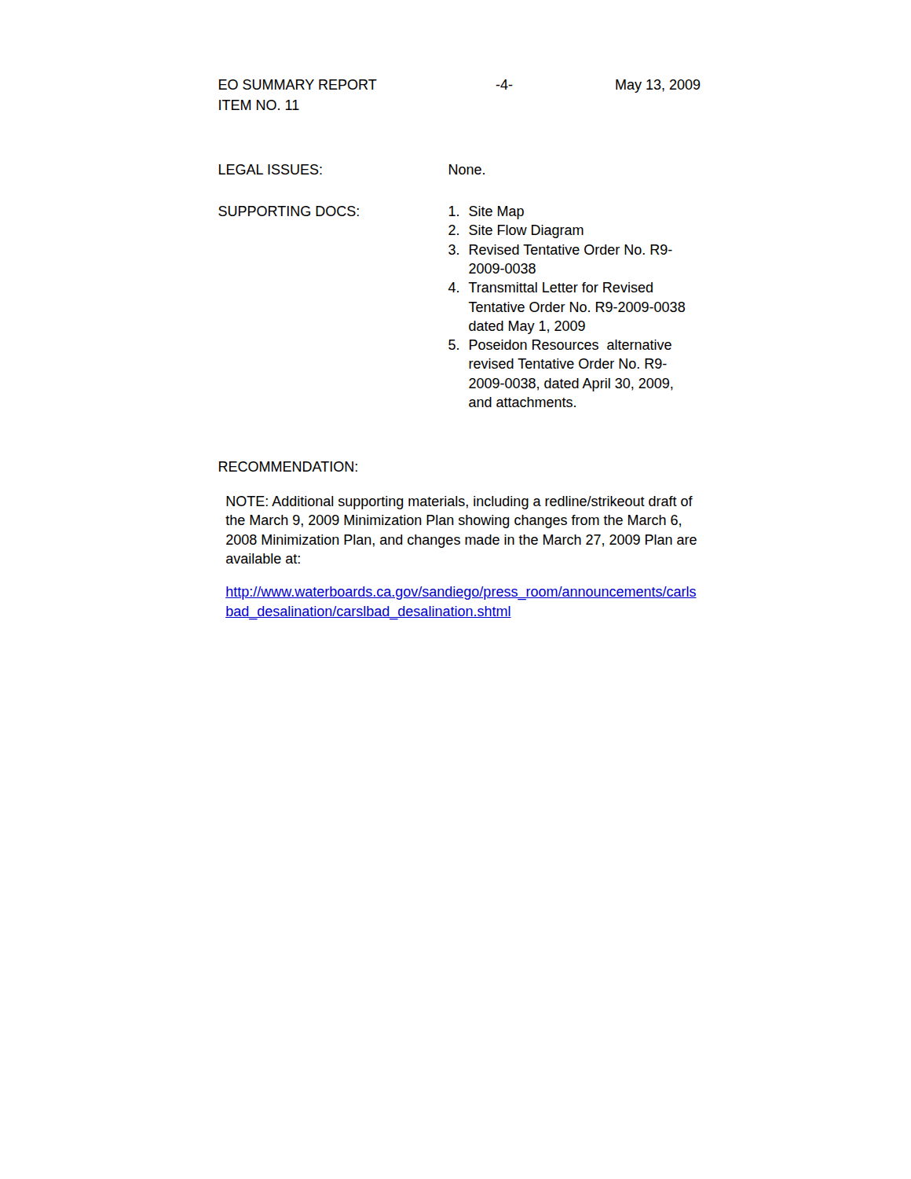EO SUMMARY REPORT
ITEM NO. 11
-4-
May 13, 2009
LEGAL ISSUES:
None.
SUPPORTING DOCS:
1. Site Map
2. Site Flow Diagram
3. Revised Tentative Order No. R9-2009-0038
4. Transmittal Letter for Revised Tentative Order No. R9-2009-0038 dated May 1, 2009
5. Poseidon Resources alternative revised Tentative Order No. R9-2009-0038, dated April 30, 2009, and attachments.
RECOMMENDATION:
NOTE: Additional supporting materials, including a redline/strikeout draft of the March 9, 2009 Minimization Plan showing changes from the March 6, 2008 Minimization Plan, and changes made in the March 27, 2009 Plan are available at:
http://www.waterboards.ca.gov/sandiego/press_room/announcements/carlsbad_desalination/carslbad_desalination.shtml